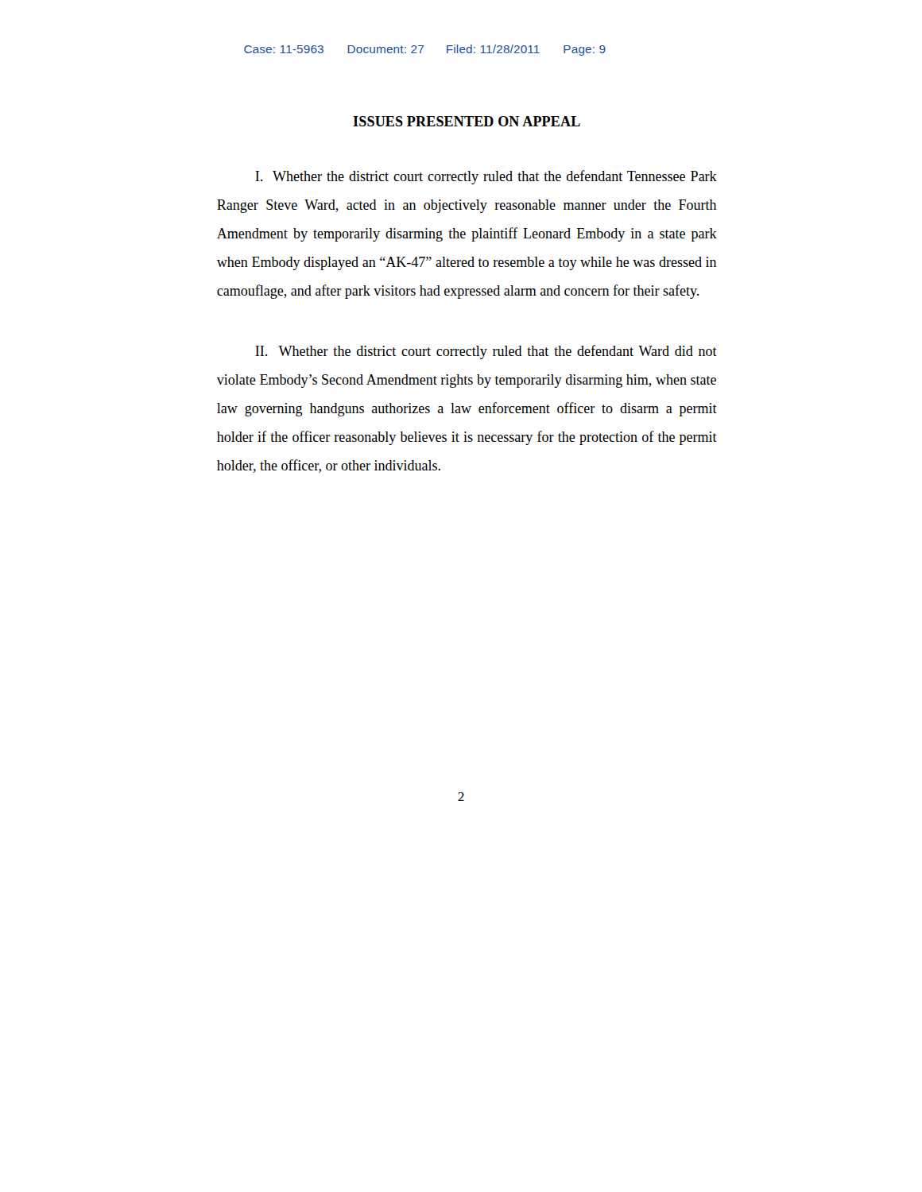Case: 11-5963 Document: 27 Filed: 11/28/2011 Page: 9
ISSUES PRESENTED ON APPEAL
I. Whether the district court correctly ruled that the defendant Tennessee Park Ranger Steve Ward, acted in an objectively reasonable manner under the Fourth Amendment by temporarily disarming the plaintiff Leonard Embody in a state park when Embody displayed an “AK-47” altered to resemble a toy while he was dressed in camouflage, and after park visitors had expressed alarm and concern for their safety.
II. Whether the district court correctly ruled that the defendant Ward did not violate Embody’s Second Amendment rights by temporarily disarming him, when state law governing handguns authorizes a law enforcement officer to disarm a permit holder if the officer reasonably believes it is necessary for the protection of the permit holder, the officer, or other individuals.
2